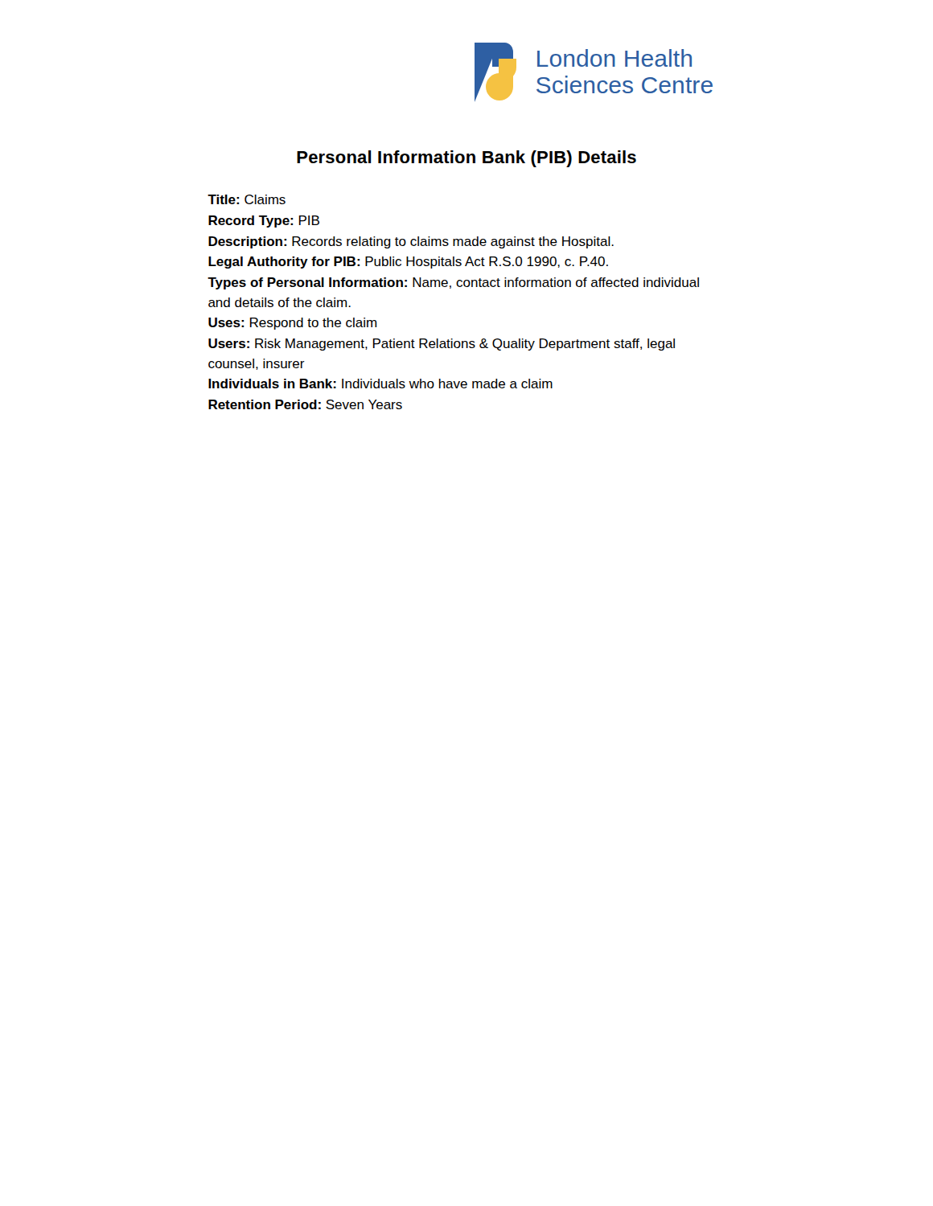London Health
Sciences Centre
Personal Information Bank (PIB) Details
Title: Claims
Record Type: PIB
Description: Records relating to claims made against the Hospital.
Legal Authority for PIB: Public Hospitals Act R.S.0 1990, c. P.40.
Types of Personal Information: Name, contact information of affected individual and details of the claim.
Uses: Respond to the claim
Users: Risk Management, Patient Relations & Quality Department staff, legal counsel, insurer
Individuals in Bank: Individuals who have made a claim
Retention Period: Seven Years